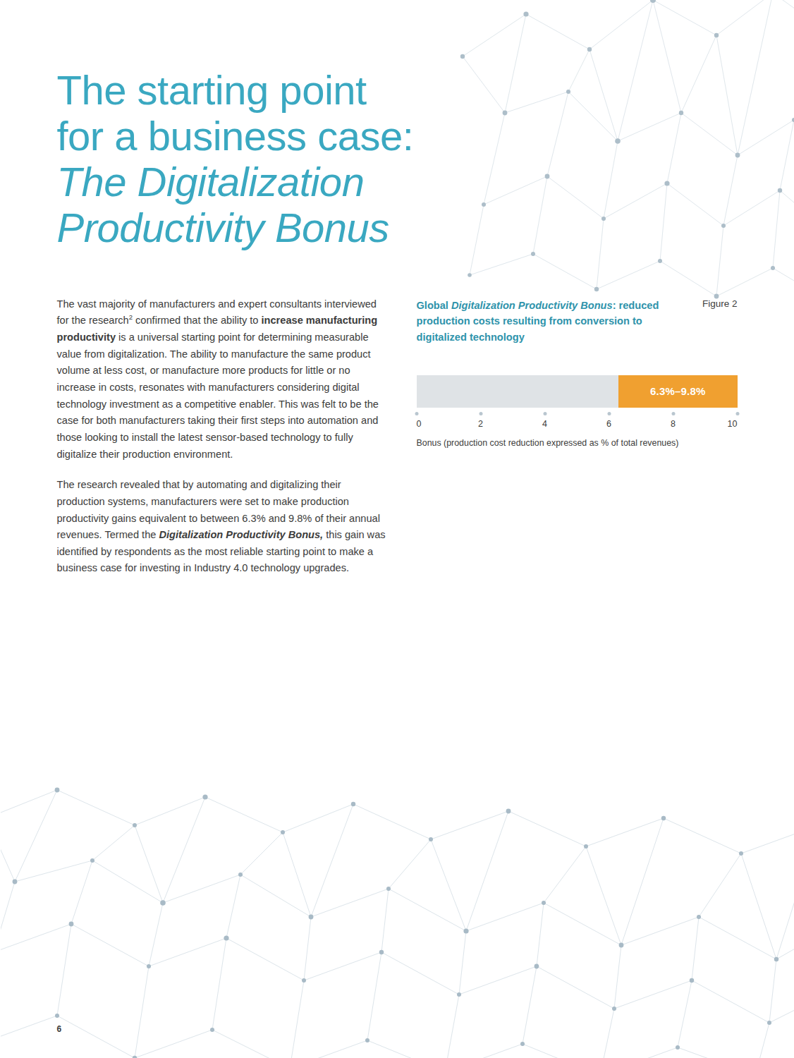The starting point
for a business case:
The Digitalization
Productivity Bonus
The vast majority of manufacturers and expert consultants interviewed for the research2 confirmed that the ability to increase manufacturing productivity is a universal starting point for determining measurable value from digitalization. The ability to manufacture the same product volume at less cost, or manufacture more products for little or no increase in costs, resonates with manufacturers considering digital technology investment as a competitive enabler. This was felt to be the case for both manufacturers taking their first steps into automation and those looking to install the latest sensor-based technology to fully digitalize their production environment.
The research revealed that by automating and digitalizing their production systems, manufacturers were set to make production productivity gains equivalent to between 6.3% and 9.8% of their annual revenues. Termed the Digitalization Productivity Bonus, this gain was identified by respondents as the most reliable starting point to make a business case for investing in Industry 4.0 technology upgrades.
Global Digitalization Productivity Bonus: reduced production costs resulting from conversion to digitalized technology
Figure 2
6.3%–9.8%
0 2 4 6 8 10
Bonus (production cost reduction expressed as % of total revenues)
6